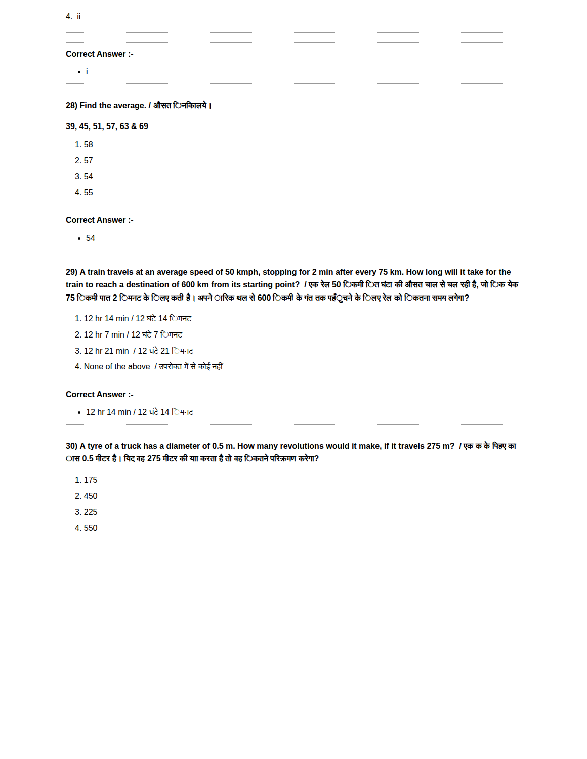4. ii
Correct Answer :-
i
28) Find the average. / औसत िनकािलये।
39, 45, 51, 57, 63 & 69
1. 58
2. 57
3. 54
4. 55
Correct Answer :-
54
29) A train travels at an average speed of 50 kmph, stopping for 2 min after every 75 km. How long will it take for the train to reach a destination of 600 km from its starting point? / एक रेल 50 िकमी ित घंटा की औसत चाल से चल रही है, जो िक येक 75 िकमी पात 2 िमनट के िलए कती है। अपने ारिक थल से 600 िकमी के गंत तक पहँुचने के िलए रेल को िकतना समय लगेगा?
1. 12 hr 14 min / 12 घंटे 14 िमनट
2. 12 hr 7 min / 12 घंटे 7 िमनट
3. 12 hr 21 min / 12 घंटे 21 िमनट
4. None of the above / उपरोक्त में से कोई नहीं
Correct Answer :-
12 hr 14 min / 12 घंटे 14 िमनट
30) A tyre of a truck has a diameter of 0.5 m. How many revolutions would it make, if it travels 275 m? / एक क के पिहए का ास 0.5 मीटर है। यिद वह 275 मीटर की याा करता है तो वह िकतने परिक्रमण करेगा?
1. 175
2. 450
3. 225
4. 550